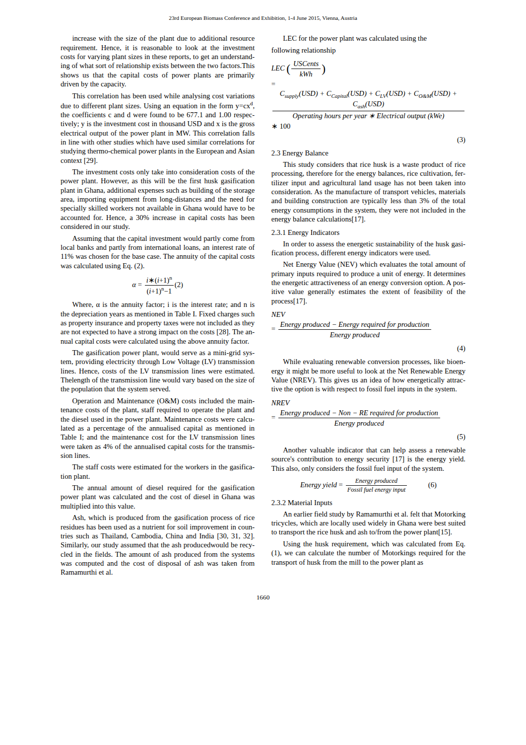23rd European Biomass Conference and Exhibition, 1-4 June 2015, Vienna, Austria
increase with the size of the plant due to additional resource requirement. Hence, it is reasonable to look at the investment costs for varying plant sizes in these reports, to get an understanding of what sort of relationship exists between the two factors.This shows us that the capital costs of power plants are primarily driven by the capacity.
This correlation has been used while analysing cost variations due to different plant sizes. Using an equation in the form y=cxd, the coefficients c and d were found to be 677.1 and 1.00 respectively; y is the investment cost in thousand USD and x is the gross electrical output of the power plant in MW. This correlation falls in line with other studies which have used similar correlations for studying thermo-chemical power plants in the European and Asian context [29].
The investment costs only take into consideration costs of the power plant. However, as this will be the first husk gasification plant in Ghana, additional expenses such as building of the storage area, importing equipment from long-distances and the need for specially skilled workers not available in Ghana would have to be accounted for. Hence, a 30% increase in capital costs has been considered in our study.
Assuming that the capital investment would partly come from local banks and partly from international loans, an interest rate of 11% was chosen for the base case. The annuity of the capital costs was calculated using Eq. (2).
α = i∗(i+1)n(i+1)n−1(2)
Where, α is the annuity factor; i is the interest rate; and n is the depreciation years as mentioned in Table I. Fixed charges such as property insurance and property taxes were not included as they are not expected to have a strong impact on the costs [28]. The annual capital costs were calculated using the above annuity factor.
The gasification power plant, would serve as a mini-grid system, providing electricity through Low Voltage (LV) transmission lines. Hence, costs of the LV transmission lines were estimated. Thelength of the transmission line would vary based on the size of the population that the system served.
Operation and Maintenance (O&M) costs included the maintenance costs of the plant, staff required to operate the plant and the diesel used in the power plant. Maintenance costs were calculated as a percentage of the annualised capital as mentioned in Table I; and the maintenance cost for the LV transmission lines were taken as 4% of the annualised capital costs for the transmission lines.
The staff costs were estimated for the workers in the gasification plant.
The annual amount of diesel required for the gasification power plant was calculated and the cost of diesel in Ghana was multiplied into this value.
Ash, which is produced from the gasification process of rice residues has been used as a nutrient for soil improvement in countries such as Thailand, Cambodia, China and India [30, 31, 32]. Similarly, our study assumed that the ash producedwould be recycled in the fields. The amount of ash produced from the systems was computed and the cost of disposal of ash was taken from Ramamurthi et al.
LEC for the power plant was calculated using the
following relationship
LEC (USCents kWh)
= Csupply(USD) + CCapital(USD) + CLV(USD) + CO&M(USD) + Cash(USD) Operating hours per year ∗ Electrical output (kWe)
∗ 100
(3)
2.3 Energy Balance
This study considers that rice husk is a waste product of rice processing, therefore for the energy balances, rice cultivation, fertilizer input and agricultural land usage has not been taken into consideration. As the manufacture of transport vehicles, materials and building construction are typically less than 3% of the total energy consumptions in the system, they were not included in the energy balance calculations[17].
2.3.1 Energy Indicators
In order to assess the energetic sustainability of the husk gasification process, different energy indicators were used.
Net Energy Value (NEV) which evaluates the total amount of primary inputs required to produce a unit of energy. It determines the energetic attractiveness of an energy conversion option. A positive value generally estimates the extent of feasibility of the process[17].
NEV
= Energy produced − Energy required for production Energy produced
(4)
While evaluating renewable conversion processes, like bioenergy it might be more useful to look at the Net Renewable Energy Value (NREV). This gives us an idea of how energetically attractive the option is with respect to fossil fuel inputs in the system.
NREV
= Energy produced − Non − RE required for production Energy produced
(5)
Another valuable indicator that can help assess a renewable source's contribution to energy security [17] is the energy yield. This also, only considers the fossil fuel input of the system.
Energy yield = Energy produced Fossil fuel energy input (6)
2.3.2 Material Inputs
An earlier field study by Ramamurthi et al. felt that Motorking tricycles, which are locally used widely in Ghana were best suited to transport the rice husk and ash to/from the power plant[15].
Using the husk requirement, which was calculated from Eq. (1), we can calculate the number of Motorkings required for the transport of husk from the mill to the power plant as
1660